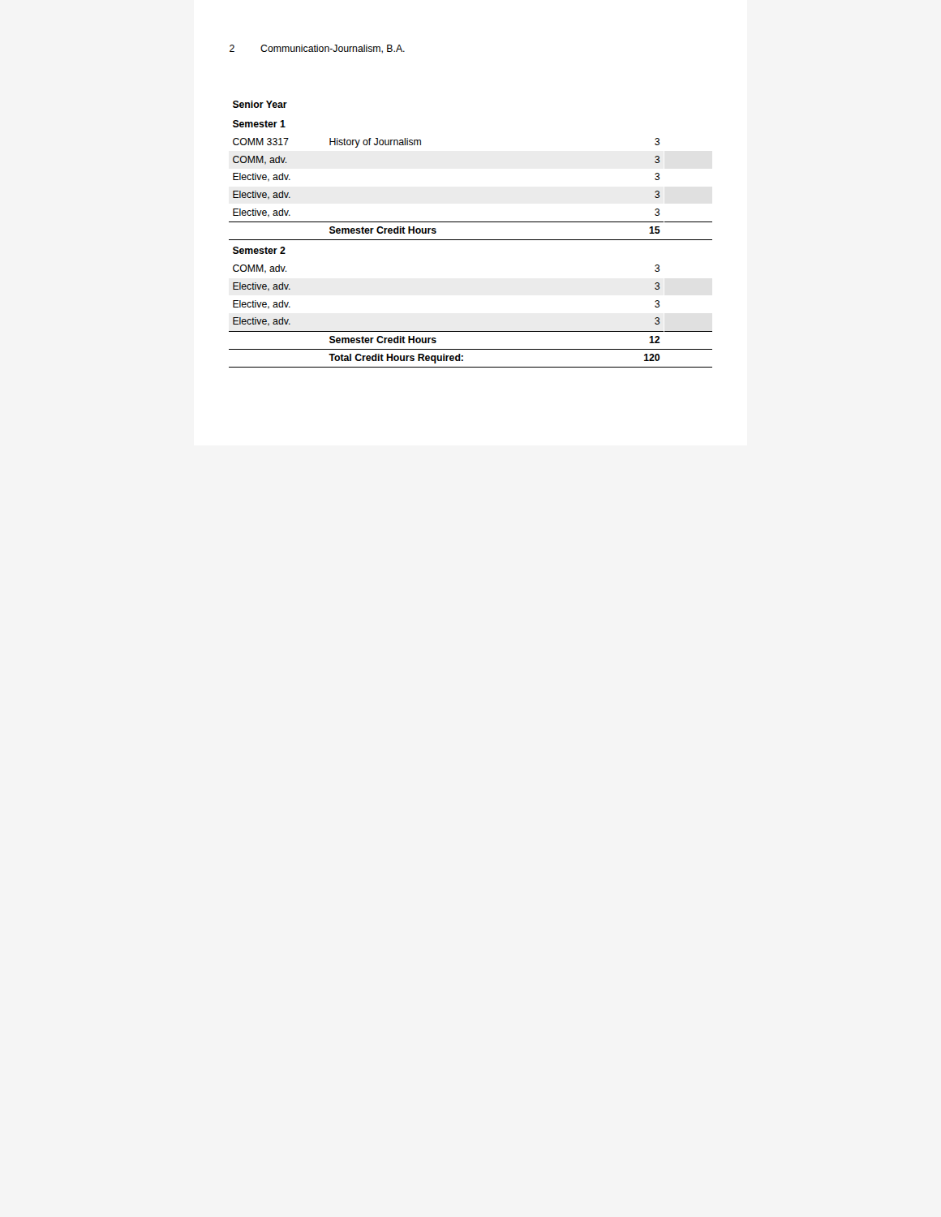2 Communication-Journalism, B.A.
| Senior Year | | |
| Semester 1 | | |
| COMM 3317 | History of Journalism | 3 | |
| COMM, adv. | | 3 | |
| Elective, adv. | | 3 | |
| Elective, adv. | | 3 | |
| Elective, adv. | | 3 | |
| | Semester Credit Hours | 15 | |
| Semester 2 | | |
| COMM, adv. | | 3 | |
| Elective, adv. | | 3 | |
| Elective, adv. | | 3 | |
| Elective, adv. | | 3 | |
| | Semester Credit Hours | 12 | |
| | Total Credit Hours Required: | 120 | |